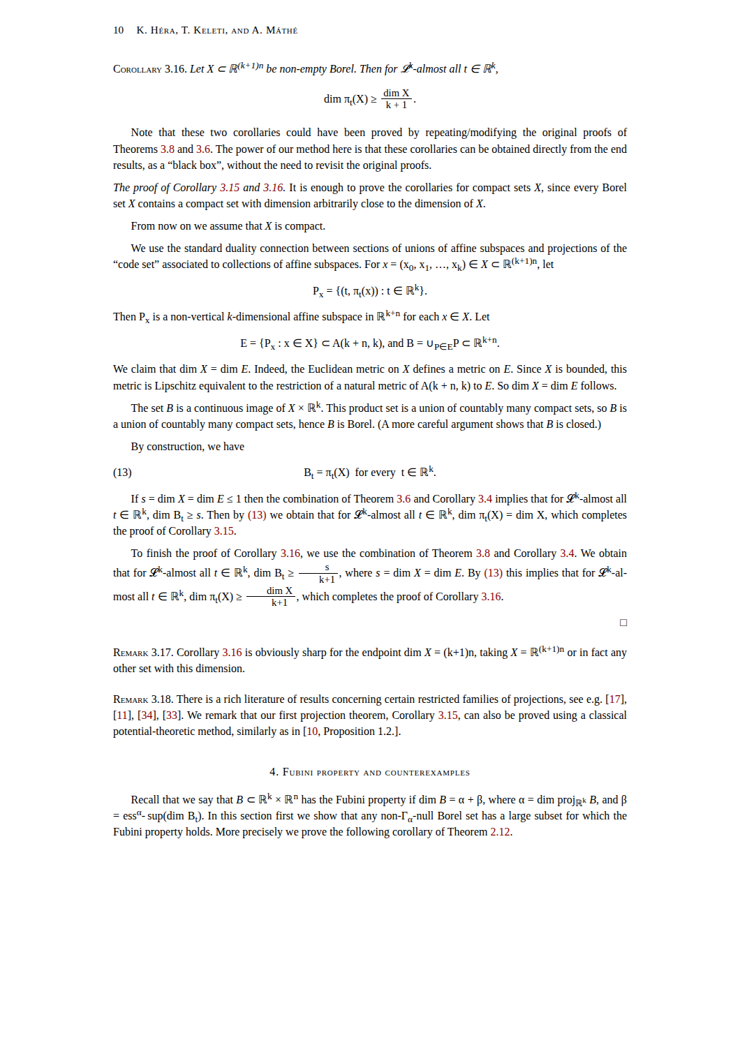10 K. Héra, T. Keleti, and A. Máthé
Corollary 3.16. Let X ⊂ ℝ(k+1)n be non-empty Borel. Then for 𝓛k-almost all t ∈ ℝk,
dim πt(X) ≥ dim X k + 1.
Note that these two corollaries could have been proved by repeating/modifying the original proofs of Theorems 3.8 and 3.6. The power of our method here is that these corollaries can be obtained directly from the end results, as a “black box”, without the need to revisit the original proofs.
The proof of Corollary 3.15 and 3.16. It is enough to prove the corollaries for compact sets X, since every Borel set X contains a compact set with dimension arbitrarily close to the dimension of X.
From now on we assume that X is compact.
We use the standard duality connection between sections of unions of affine subspaces and projections of the “code set” associated to collections of affine subspaces. For x = (x0, x1, …, xk) ∈ X ⊂ ℝ(k+1)n, let
Px = {(t, πt(x)) : t ∈ ℝk}.
Then Px is a non-vertical k-dimensional affine subspace in ℝk+n for each x ∈ X. Let
E = {Px : x ∈ X} ⊂ A(k + n, k), and B = ∪P∈EP ⊂ ℝk+n.
We claim that dim X = dim E. Indeed, the Euclidean metric on X defines a metric on E. Since X is bounded, this metric is Lipschitz equivalent to the restriction of a natural metric of A(k + n, k) to E. So dim X = dim E follows.
The set B is a continuous image of X × ℝk. This product set is a union of countably many compact sets, so B is a union of countably many compact sets, hence B is Borel. (A more careful argument shows that B is closed.)
By construction, we have
(13) Bt = πt(X) for every t ∈ ℝk.
If s = dim X = dim E ≤ 1 then the combination of Theorem 3.6 and Corollary 3.4 implies that for 𝓛k-almost all t ∈ ℝk, dim Bt ≥ s. Then by (13) we obtain that for 𝓛k-almost all t ∈ ℝk, dim πt(X) = dim X, which completes the proof of Corollary 3.15.
To finish the proof of Corollary 3.16, we use the combination of Theorem 3.8 and Corollary 3.4. We obtain that for 𝓛k-almost all t ∈ ℝk, dim Bt ≥ sk+1, where s = dim X = dim E. By (13) this implies that for 𝓛k-almost all t ∈ ℝk, dim πt(X) ≥ dim X k+1, which completes the proof of Corollary 3.16.
□
Remark 3.17. Corollary 3.16 is obviously sharp for the endpoint dim X = (k+1)n, taking X = ℝ(k+1)n or in fact any other set with this dimension.
Remark 3.18. There is a rich literature of results concerning certain restricted families of projections, see e.g. [17], [11], [34], [33]. We remark that our first projection theorem, Corollary 3.15, can also be proved using a classical potential-theoretic method, similarly as in [10, Proposition 1.2.].
4. Fubini property and counterexamples
Recall that we say that B ⊂ ℝk × ℝn has the Fubini property if dim B = α + β, where α = dim projℝk B, and β = essα- sup(dim Bt). In this section first we show that any non-Γα-null Borel set has a large subset for which the Fubini property holds. More precisely we prove the following corollary of Theorem 2.12.